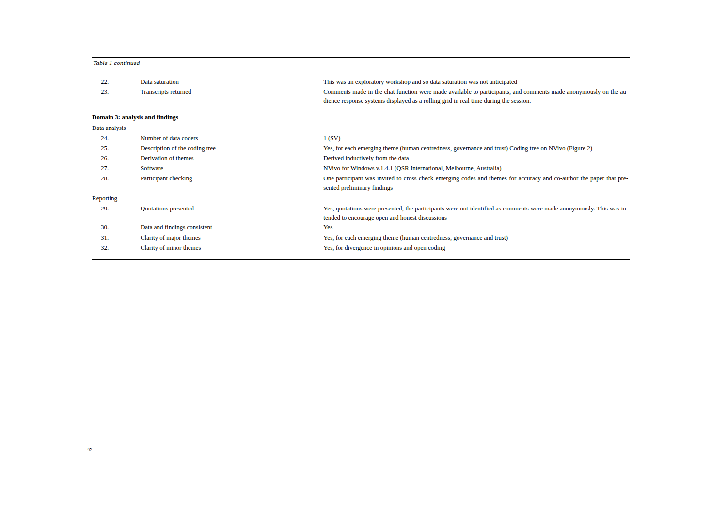Table 1 continued
| 22. | Data saturation | This was an exploratory workshop and so data saturation was not anticipated |
| 23. | Transcripts returned | Comments made in the chat function were made available to participants, and comments made anonymously on the audience response systems displayed as a rolling grid in real time during the session. |
| Domain 3: analysis and findings |
| Data analysis |
| 24. | Number of data coders | 1 (SV) |
| 25. | Description of the coding tree | Yes, for each emerging theme (human centredness, governance and trust) Coding tree on NVivo (Figure 2) |
| 26. | Derivation of themes | Derived inductively from the data |
| 27. | Software | NVivo for Windows v.1.4.1 (QSR International, Melbourne, Australia) |
| 28. | Participant checking | One participant was invited to cross check emerging codes and themes for accuracy and co-author the paper that presented preliminary findings |
| Reporting |
| 29. | Quotations presented | Yes, quotations were presented, the participants were not identified as comments were made anonymously. This was intended to encourage open and honest discussions |
| 30. | Data and findings consistent | Yes |
| 31. | Clarity of major themes | Yes, for each emerging theme (human centredness, governance and trust) |
| 32. | Clarity of minor themes | Yes, for divergence in opinions and open coding |
6